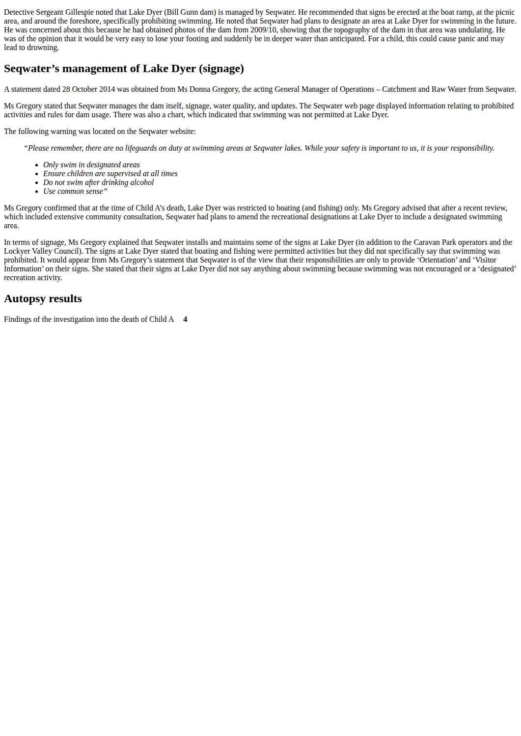Detective Sergeant Gillespie noted that Lake Dyer (Bill Gunn dam) is managed by Seqwater. He recommended that signs be erected at the boat ramp, at the picnic area, and around the foreshore, specifically prohibiting swimming. He noted that Seqwater had plans to designate an area at Lake Dyer for swimming in the future. He was concerned about this because he had obtained photos of the dam from 2009/10, showing that the topography of the dam in that area was undulating. He was of the opinion that it would be very easy to lose your footing and suddenly be in deeper water than anticipated. For a child, this could cause panic and may lead to drowning.
Seqwater’s management of Lake Dyer (signage)
A statement dated 28 October 2014 was obtained from Ms Donna Gregory, the acting General Manager of Operations – Catchment and Raw Water from Seqwater.
Ms Gregory stated that Seqwater manages the dam itself, signage, water quality, and updates. The Seqwater web page displayed information relating to prohibited activities and rules for dam usage. There was also a chart, which indicated that swimming was not permitted at Lake Dyer.
The following warning was located on the Seqwater website:
“Please remember, there are no lifeguards on duty at swimming areas at Seqwater lakes. While your safety is important to us, it is your responsibility.
Only swim in designated areas
Ensure children are supervised at all times
Do not swim after drinking alcohol
Use common sense”
Ms Gregory confirmed that at the time of Child A’s death, Lake Dyer was restricted to boating (and fishing) only. Ms Gregory advised that after a recent review, which included extensive community consultation, Seqwater had plans to amend the recreational designations at Lake Dyer to include a designated swimming area.
In terms of signage, Ms Gregory explained that Seqwater installs and maintains some of the signs at Lake Dyer (in addition to the Caravan Park operators and the Lockyer Valley Council). The signs at Lake Dyer stated that boating and fishing were permitted activities but they did not specifically say that swimming was prohibited. It would appear from Ms Gregory’s statement that Seqwater is of the view that their responsibilities are only to provide ‘Orientation’ and ‘Visitor Information’ on their signs. She stated that their signs at Lake Dyer did not say anything about swimming because swimming was not encouraged or a ‘designated’ recreation activity.
Autopsy results
Findings of the investigation into the death of Child A 4